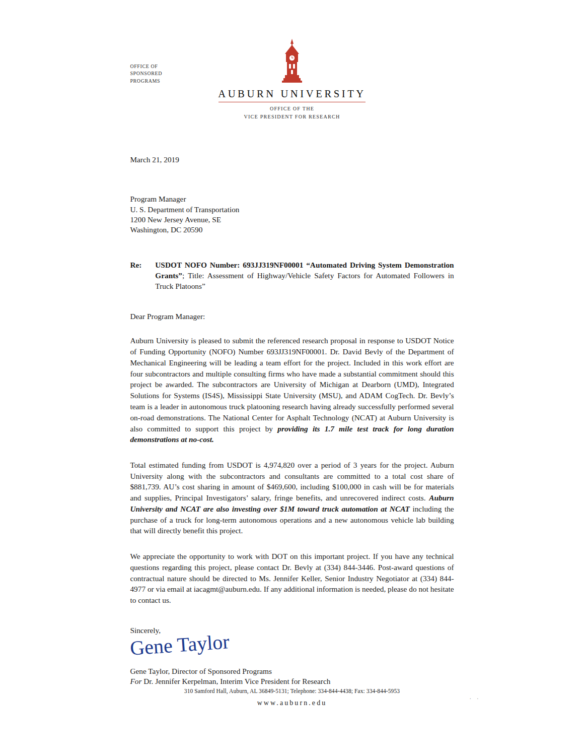Office of
Sponsored
Programs
AUBURN UNIVERSITY
Office of the
Vice President for Research
March 21, 2019
Program Manager
U. S. Department of Transportation
1200 New Jersey Avenue, SE
Washington, DC 20590
Re:
USDOT NOFO Number: 693JJ319NF00001 “Automated Driving System Demonstration Grants”; Title: Assessment of Highway/Vehicle Safety Factors for Automated Followers in Truck Platoons”
Dear Program Manager:
Auburn University is pleased to submit the referenced research proposal in response to USDOT Notice of Funding Opportunity (NOFO) Number 693JJ319NF00001. Dr. David Bevly of the Department of Mechanical Engineering will be leading a team effort for the project. Included in this work effort are four subcontractors and multiple consulting firms who have made a substantial commitment should this project be awarded. The subcontractors are University of Michigan at Dearborn (UMD), Integrated Solutions for Systems (IS4S), Mississippi State University (MSU), and ADAM CogTech. Dr. Bevly’s team is a leader in autonomous truck platooning research having already successfully performed several on-road demonstrations. The National Center for Asphalt Technology (NCAT) at Auburn University is also committed to support this project by providing its 1.7 mile test track for long duration demonstrations at no-cost.
Total estimated funding from USDOT is 4,974,820 over a period of 3 years for the project. Auburn University along with the subcontractors and consultants are committed to a total cost share of $881,739. AU’s cost sharing in amount of $469,600, including $100,000 in cash will be for materials and supplies, Principal Investigators’ salary, fringe benefits, and unrecovered indirect costs. Auburn University and NCAT are also investing over $1M toward truck automation at NCAT including the purchase of a truck for long-term autonomous operations and a new autonomous vehicle lab building that will directly benefit this project.
We appreciate the opportunity to work with DOT on this important project. If you have any technical questions regarding this project, please contact Dr. Bevly at (334) 844-3446. Post-award questions of contractual nature should be directed to Ms. Jennifer Keller, Senior Industry Negotiator at (334) 844-4977 or via email at iacagmt@auburn.edu. If any additional information is needed, please do not hesitate to contact us.
Sincerely,
Gene Taylor
Gene Taylor, Director of Sponsored Programs
For Dr. Jennifer Kerpelman, Interim Vice President for Research
310 Samford Hall, Auburn, AL 36849-5131; Telephone: 334-844-4438; Fax: 334-844-5953
www.auburn.edu
. .